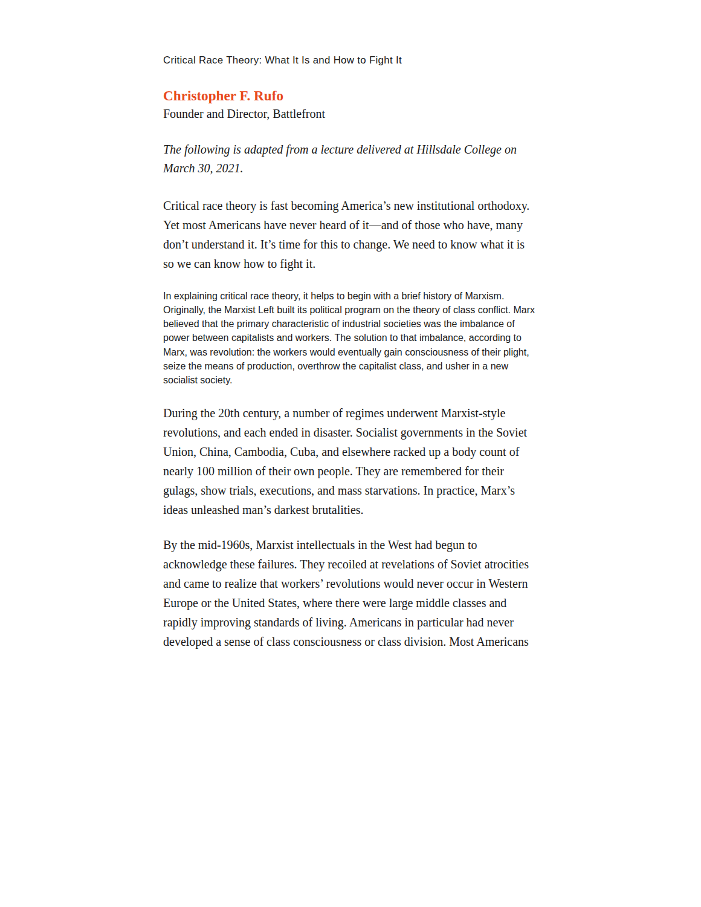Critical Race Theory: What It Is and How to Fight It
Christopher F. Rufo
Founder and Director, Battlefront
The following is adapted from a lecture delivered at Hillsdale College on March 30, 2021.
Critical race theory is fast becoming America’s new institutional orthodoxy. Yet most Americans have never heard of it—and of those who have, many don’t understand it. It’s time for this to change. We need to know what it is so we can know how to fight it.
In explaining critical race theory, it helps to begin with a brief history of Marxism. Originally, the Marxist Left built its political program on the theory of class conflict. Marx believed that the primary characteristic of industrial societies was the imbalance of power between capitalists and workers. The solution to that imbalance, according to Marx, was revolution: the workers would eventually gain consciousness of their plight, seize the means of production, overthrow the capitalist class, and usher in a new socialist society.
During the 20th century, a number of regimes underwent Marxist-style revolutions, and each ended in disaster. Socialist governments in the Soviet Union, China, Cambodia, Cuba, and elsewhere racked up a body count of nearly 100 million of their own people. They are remembered for their gulags, show trials, executions, and mass starvations. In practice, Marx’s ideas unleashed man’s darkest brutalities.
By the mid-1960s, Marxist intellectuals in the West had begun to acknowledge these failures. They recoiled at revelations of Soviet atrocities and came to realize that workers’ revolutions would never occur in Western Europe or the United States, where there were large middle classes and rapidly improving standards of living. Americans in particular had never developed a sense of class consciousness or class division. Most Americans